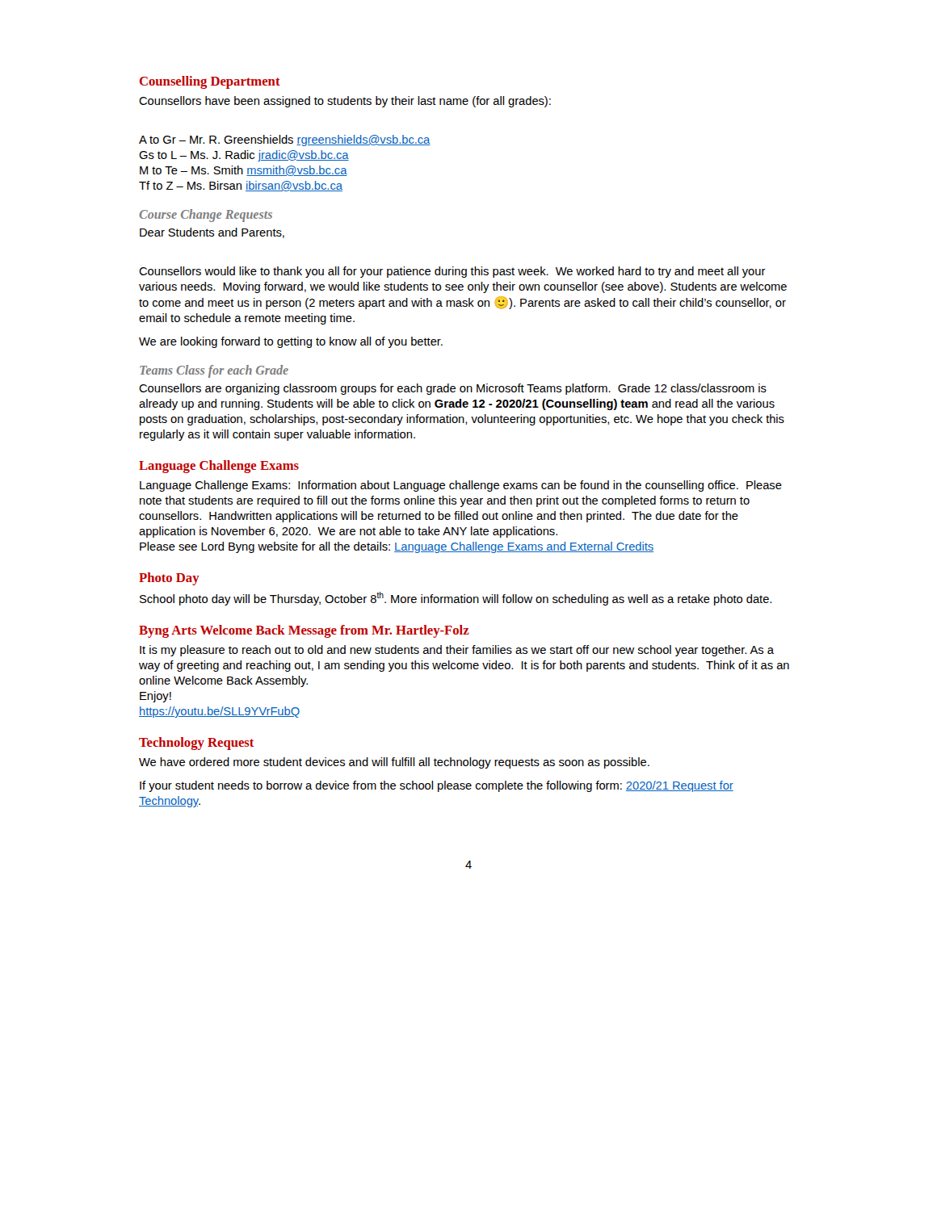Counselling Department
Counsellors have been assigned to students by their last name (for all grades):
A to Gr – Mr. R. Greenshields rgreenshields@vsb.bc.ca
Gs to L – Ms. J. Radic jradic@vsb.bc.ca
M to Te – Ms. Smith msmith@vsb.bc.ca
Tf to Z – Ms. Birsan ibirsan@vsb.bc.ca
Course Change Requests
Dear Students and Parents,
Counsellors would like to thank you all for your patience during this past week. We worked hard to try and meet all your various needs. Moving forward, we would like students to see only their own counsellor (see above). Students are welcome to come and meet us in person (2 meters apart and with a mask on 🙂). Parents are asked to call their child’s counsellor, or email to schedule a remote meeting time.
We are looking forward to getting to know all of you better.
Teams Class for each Grade
Counsellors are organizing classroom groups for each grade on Microsoft Teams platform. Grade 12 class/classroom is already up and running. Students will be able to click on Grade 12 - 2020/21 (Counselling) team and read all the various posts on graduation, scholarships, post-secondary information, volunteering opportunities, etc. We hope that you check this regularly as it will contain super valuable information.
Language Challenge Exams
Language Challenge Exams: Information about Language challenge exams can be found in the counselling office. Please note that students are required to fill out the forms online this year and then print out the completed forms to return to counsellors. Handwritten applications will be returned to be filled out online and then printed. The due date for the application is November 6, 2020. We are not able to take ANY late applications.
Please see Lord Byng website for all the details: Language Challenge Exams and External Credits
Photo Day
School photo day will be Thursday, October 8th. More information will follow on scheduling as well as a retake photo date.
Byng Arts Welcome Back Message from Mr. Hartley-Folz
It is my pleasure to reach out to old and new students and their families as we start off our new school year together. As a way of greeting and reaching out, I am sending you this welcome video. It is for both parents and students. Think of it as an online Welcome Back Assembly.
Enjoy!
https://youtu.be/SLL9YVrFubQ
Technology Request
We have ordered more student devices and will fulfill all technology requests as soon as possible.
If your student needs to borrow a device from the school please complete the following form: 2020/21 Request for Technology.
4